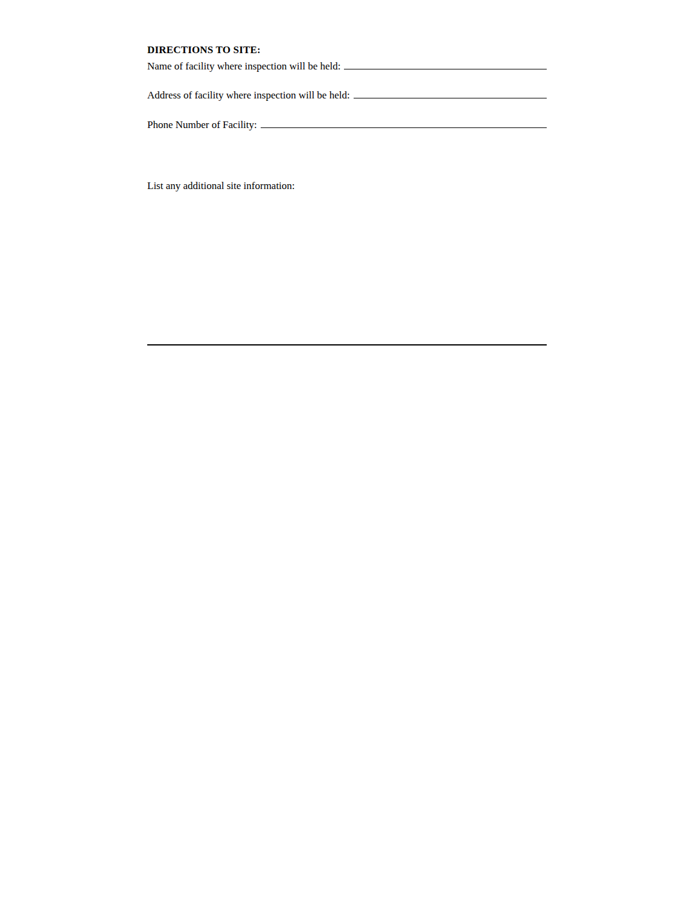DIRECTIONS TO SITE:
Name of facility where inspection will be held:
Address of facility where inspection will be held:
Phone Number of Facility:
List any additional site information: